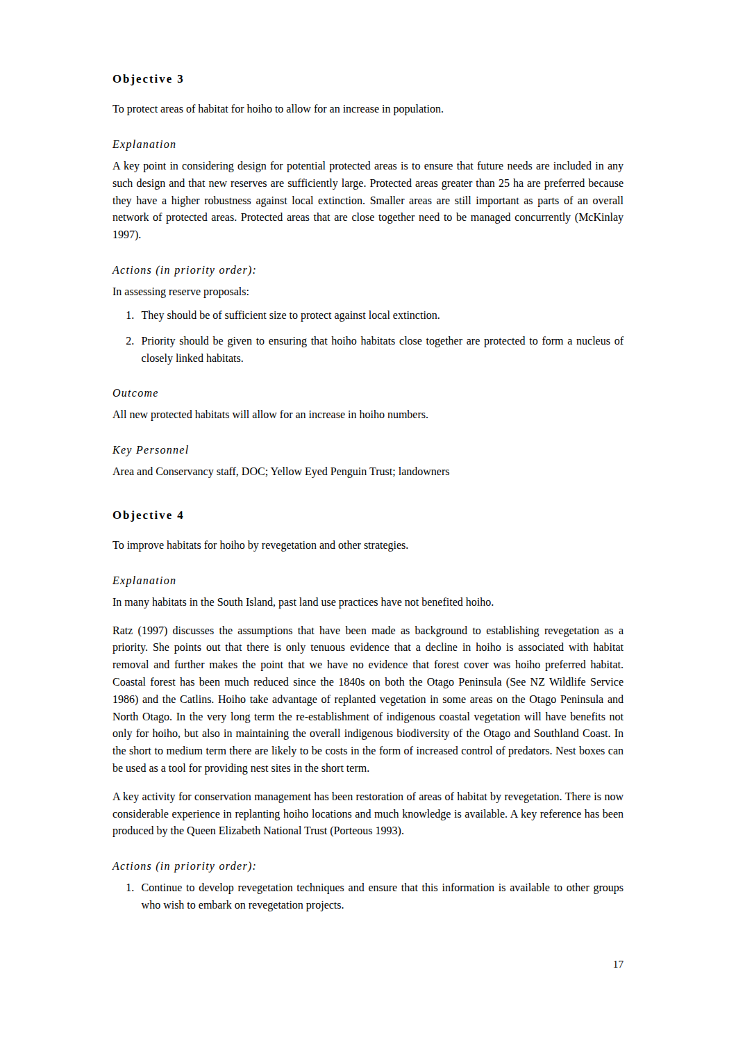Objective 3
To protect areas of habitat for hoiho to allow for an increase in population.
Explanation
A key point in considering design for potential protected areas is to ensure that future needs are included in any such design and that new reserves are sufficiently large. Protected areas greater than 25 ha are preferred because they have a higher robustness against local extinction. Smaller areas are still important as parts of an overall network of protected areas. Protected areas that are close together need to be managed concurrently (McKinlay 1997).
Actions (in priority order):
In assessing reserve proposals:
They should be of sufficient size to protect against local extinction.
Priority should be given to ensuring that hoiho habitats close together are protected to form a nucleus of closely linked habitats.
Outcome
All new protected habitats will allow for an increase in hoiho numbers.
Key Personnel
Area and Conservancy staff, DOC; Yellow Eyed Penguin Trust; landowners
Objective 4
To improve habitats for hoiho by revegetation and other strategies.
Explanation
In many habitats in the South Island, past land use practices have not benefited hoiho.
Ratz (1997) discusses the assumptions that have been made as background to establishing revegetation as a priority. She points out that there is only tenuous evidence that a decline in hoiho is associated with habitat removal and further makes the point that we have no evidence that forest cover was hoiho preferred habitat. Coastal forest has been much reduced since the 1840s on both the Otago Peninsula (See NZ Wildlife Service 1986) and the Catlins. Hoiho take advantage of replanted vegetation in some areas on the Otago Peninsula and North Otago. In the very long term the re-establishment of indigenous coastal vegetation will have benefits not only for hoiho, but also in maintaining the overall indigenous biodiversity of the Otago and Southland Coast. In the short to medium term there are likely to be costs in the form of increased control of predators. Nest boxes can be used as a tool for providing nest sites in the short term.
A key activity for conservation management has been restoration of areas of habitat by revegetation. There is now considerable experience in replanting hoiho locations and much knowledge is available. A key reference has been produced by the Queen Elizabeth National Trust (Porteous 1993).
Actions (in priority order):
Continue to develop revegetation techniques and ensure that this information is available to other groups who wish to embark on revegetation projects.
17